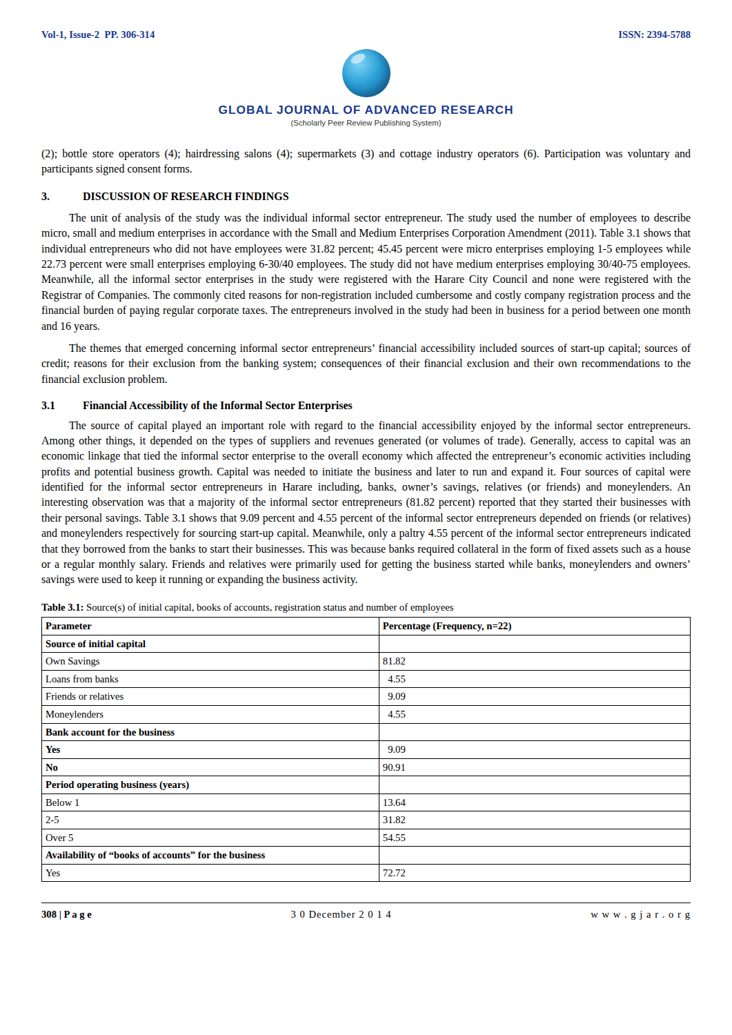Vol-1, Issue-2 PP. 306-314 ISSN: 2394-5788
GLOBAL JOURNAL OF ADVANCED RESEARCH
(Scholarly Peer Review Publishing System)
(2); bottle store operators (4); hairdressing salons (4); supermarkets (3) and cottage industry operators (6). Participation was voluntary and participants signed consent forms.
3. DISCUSSION OF RESEARCH FINDINGS
The unit of analysis of the study was the individual informal sector entrepreneur. The study used the number of employees to describe micro, small and medium enterprises in accordance with the Small and Medium Enterprises Corporation Amendment (2011). Table 3.1 shows that individual entrepreneurs who did not have employees were 31.82 percent; 45.45 percent were micro enterprises employing 1-5 employees while 22.73 percent were small enterprises employing 6-30/40 employees. The study did not have medium enterprises employing 30/40-75 employees. Meanwhile, all the informal sector enterprises in the study were registered with the Harare City Council and none were registered with the Registrar of Companies. The commonly cited reasons for non-registration included cumbersome and costly company registration process and the financial burden of paying regular corporate taxes. The entrepreneurs involved in the study had been in business for a period between one month and 16 years.
The themes that emerged concerning informal sector entrepreneurs’ financial accessibility included sources of start-up capital; sources of credit; reasons for their exclusion from the banking system; consequences of their financial exclusion and their own recommendations to the financial exclusion problem.
3.1 Financial Accessibility of the Informal Sector Enterprises
The source of capital played an important role with regard to the financial accessibility enjoyed by the informal sector entrepreneurs. Among other things, it depended on the types of suppliers and revenues generated (or volumes of trade). Generally, access to capital was an economic linkage that tied the informal sector enterprise to the overall economy which affected the entrepreneur’s economic activities including profits and potential business growth. Capital was needed to initiate the business and later to run and expand it. Four sources of capital were identified for the informal sector entrepreneurs in Harare including, banks, owner’s savings, relatives (or friends) and moneylenders. An interesting observation was that a majority of the informal sector entrepreneurs (81.82 percent) reported that they started their businesses with their personal savings. Table 3.1 shows that 9.09 percent and 4.55 percent of the informal sector entrepreneurs depended on friends (or relatives) and moneylenders respectively for sourcing start-up capital. Meanwhile, only a paltry 4.55 percent of the informal sector entrepreneurs indicated that they borrowed from the banks to start their businesses. This was because banks required collateral in the form of fixed assets such as a house or a regular monthly salary. Friends and relatives were primarily used for getting the business started while banks, moneylenders and owners’ savings were used to keep it running or expanding the business activity.
Table 3.1: Source(s) of initial capital, books of accounts, registration status and number of employees
| Parameter | Percentage (Frequency, n=22) |
| Source of initial capital | |
| Own Savings | 81.82 |
| Loans from banks | 4.55 |
| Friends or relatives | 9.09 |
| Moneylenders | 4.55 |
| Bank account for the business | |
| Yes | 9.09 |
| No | 90.91 |
| Period operating business (years) | |
| Below 1 | 13.64 |
| 2-5 | 31.82 |
| Over 5 | 54.55 |
| Availability of “books of accounts” for the business | |
| Yes | 72.72 |
308 | P a g e 3 0 December 2 0 1 4 w w w . g j a r . o r g